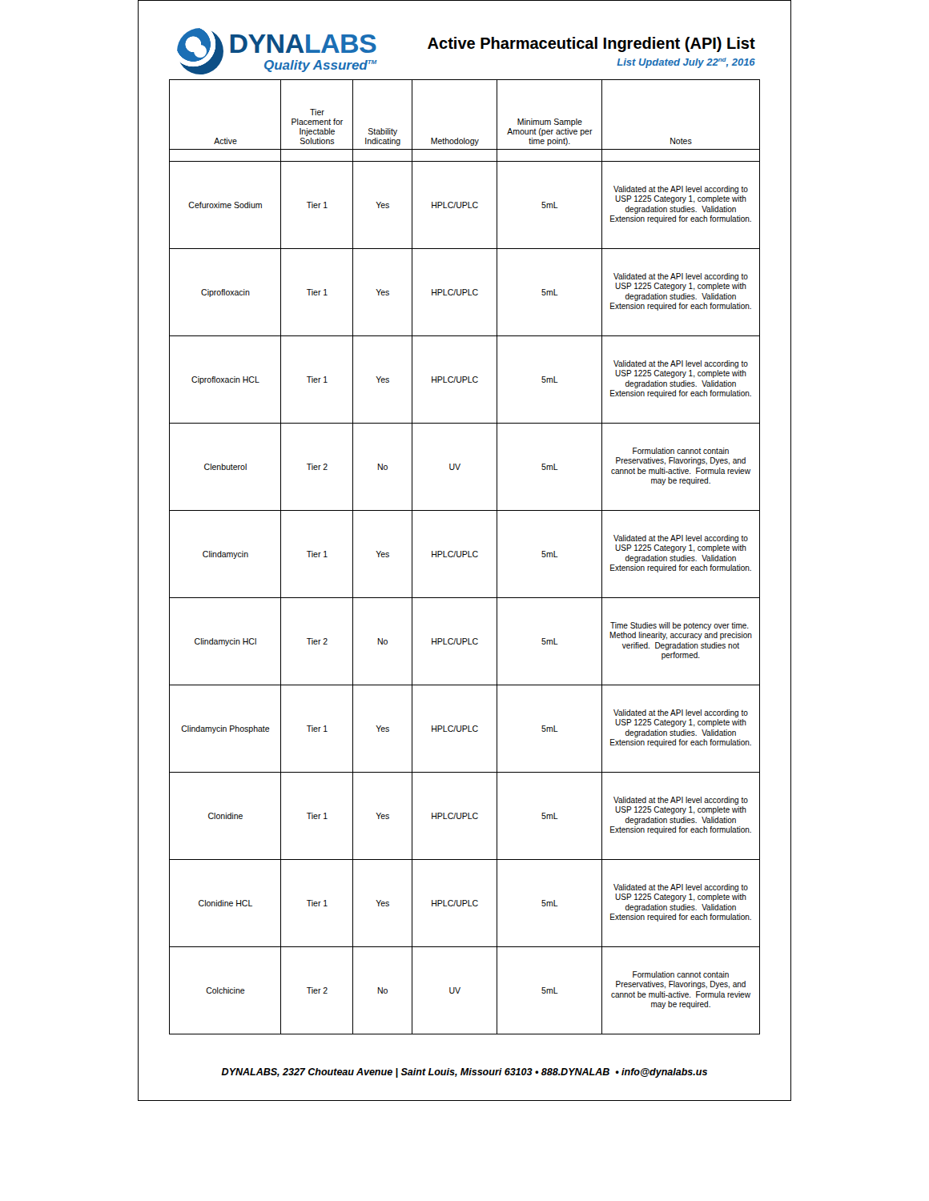DYNA LABS
Quality AssuredTM
Active Pharmaceutical Ingredient (API) List
List Updated July 22nd, 2016
| Active | Tier Placement for Injectable Solutions | Stability Indicating | Methodology | Minimum Sample Amount (per active per time point). | Notes |
| --- | --- | --- | --- | --- | --- |
| Cefuroxime Sodium | Tier 1 | Yes | HPLC/UPLC | 5mL | Validated at the API level according to USP 1225 Category 1, complete with degradation studies. Validation Extension required for each formulation. |
| Ciprofloxacin | Tier 1 | Yes | HPLC/UPLC | 5mL | Validated at the API level according to USP 1225 Category 1, complete with degradation studies. Validation Extension required for each formulation. |
| Ciprofloxacin HCL | Tier 1 | Yes | HPLC/UPLC | 5mL | Validated at the API level according to USP 1225 Category 1, complete with degradation studies. Validation Extension required for each formulation. |
| Clenbuterol | Tier 2 | No | UV | 5mL | Formulation cannot contain Preservatives, Flavorings, Dyes, and cannot be multi-active. Formula review may be required. |
| Clindamycin | Tier 1 | Yes | HPLC/UPLC | 5mL | Validated at the API level according to USP 1225 Category 1, complete with degradation studies. Validation Extension required for each formulation. |
| Clindamycin HCl | Tier 2 | No | HPLC/UPLC | 5mL | Time Studies will be potency over time. Method linearity, accuracy and precision verified. Degradation studies not performed. |
| Clindamycin Phosphate | Tier 1 | Yes | HPLC/UPLC | 5mL | Validated at the API level according to USP 1225 Category 1, complete with degradation studies. Validation Extension required for each formulation. |
| Clonidine | Tier 1 | Yes | HPLC/UPLC | 5mL | Validated at the API level according to USP 1225 Category 1, complete with degradation studies. Validation Extension required for each formulation. |
| Clonidine HCL | Tier 1 | Yes | HPLC/UPLC | 5mL | Validated at the API level according to USP 1225 Category 1, complete with degradation studies. Validation Extension required for each formulation. |
| Colchicine | Tier 2 | No | UV | 5mL | Formulation cannot contain Preservatives, Flavorings, Dyes, and cannot be multi-active. Formula review may be required. |
DYNALABS, 2327 Chouteau Avenue | Saint Louis, Missouri 63103 • 888.DYNALAB • info@dynalabs.us